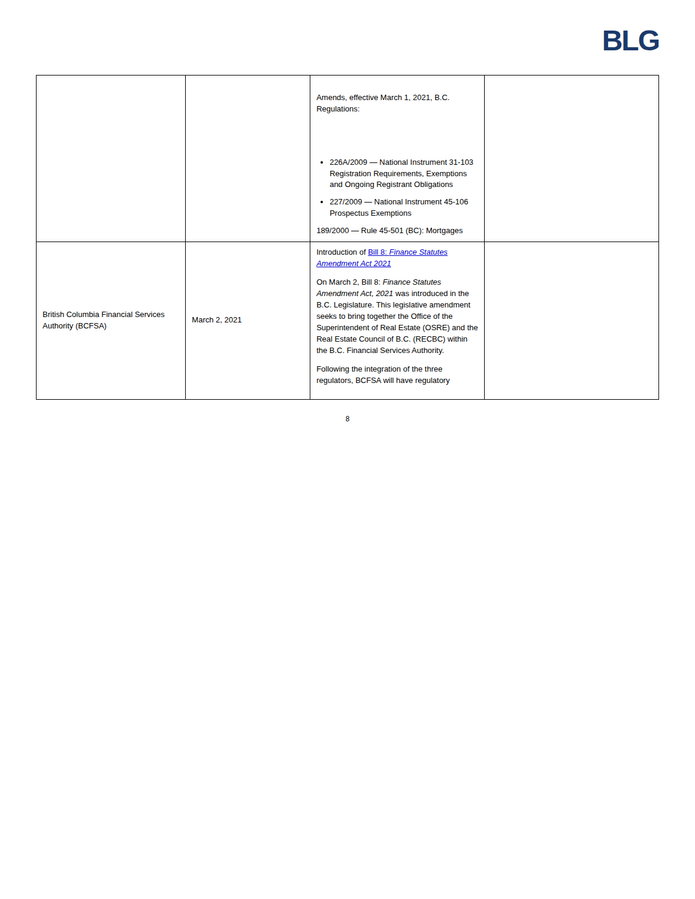BLG
| | | Amends, effective March 1, 2021, B.C. Regulations: 226A/2009 — National Instrument 31-103 Registration Requirements, Exemptions and Ongoing Registrant Obligations 227/2009 — National Instrument 45-106 Prospectus Exemptions 189/2000 — Rule 45-501 (BC): Mortgages | |
| British Columbia Financial Services Authority (BCFSA) | March 2, 2021 | Introduction of Bill 8: Finance Statutes Amendment Act 2021 On March 2, Bill 8: Finance Statutes Amendment Act, 2021 was introduced in the B.C. Legislature. This legislative amendment seeks to bring together the Office of the Superintendent of Real Estate (OSRE) and the Real Estate Council of B.C. (RECBC) within the B.C. Financial Services Authority. Following the integration of the three regulators, BCFSA will have regulatory | |
8